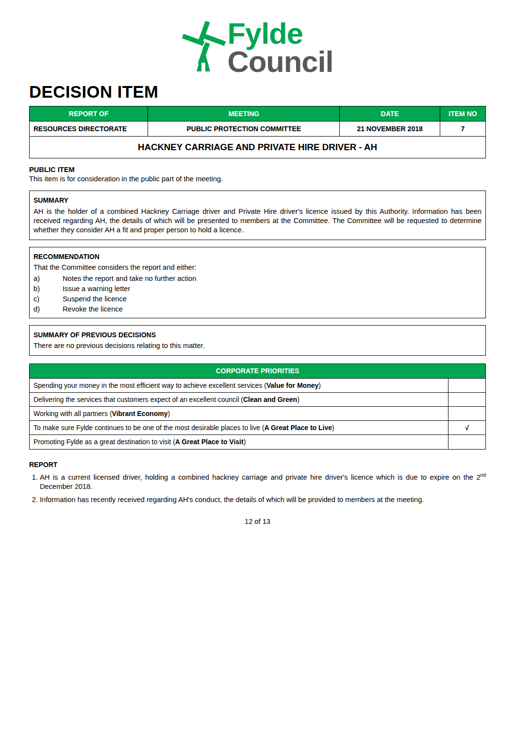Fylde
Council
DECISION ITEM
| REPORT OF | MEETING | DATE | ITEM NO |
| --- | --- | --- | --- |
| RESOURCES DIRECTORATE | PUBLIC PROTECTION COMMITTEE | 21 NOVEMBER 2018 | 7 |
| HACKNEY CARRIAGE AND PRIVATE HIRE DRIVER - AH |
PUBLIC ITEM
This item is for consideration in the public part of the meeting.
SUMMARY
AH is the holder of a combined Hackney Carriage driver and Private Hire driver's licence issued by this Authority. Information has been received regarding AH, the details of which will be presented to members at the Committee. The Committee will be requested to determine whether they consider AH a fit and proper person to hold a licence.
RECOMMENDATION
That the Committee considers the report and either:
a) Notes the report and take no further action
b) Issue a warning letter
c) Suspend the licence
d) Revoke the licence
SUMMARY OF PREVIOUS DECISIONS
There are no previous decisions relating to this matter.
| CORPORATE PRIORITIES |
| --- |
| Spending your money in the most efficient way to achieve excellent services ( Value for Money ) | |
| Delivering the services that customers expect of an excellent council ( Clean and Green ) | |
| Working with all partners ( Vibrant Economy ) | |
| To make sure Fylde continues to be one of the most desirable places to live ( A Great Place to Live ) | √ |
| Promoting Fylde as a great destination to visit ( A Great Place to Visit ) | |
REPORT
AH is a current licensed driver, holding a combined hackney carriage and private hire driver's licence which is due to expire on the 2nd December 2018.
Information has recently received regarding AH's conduct, the details of which will be provided to members at the meeting.
12 of 13